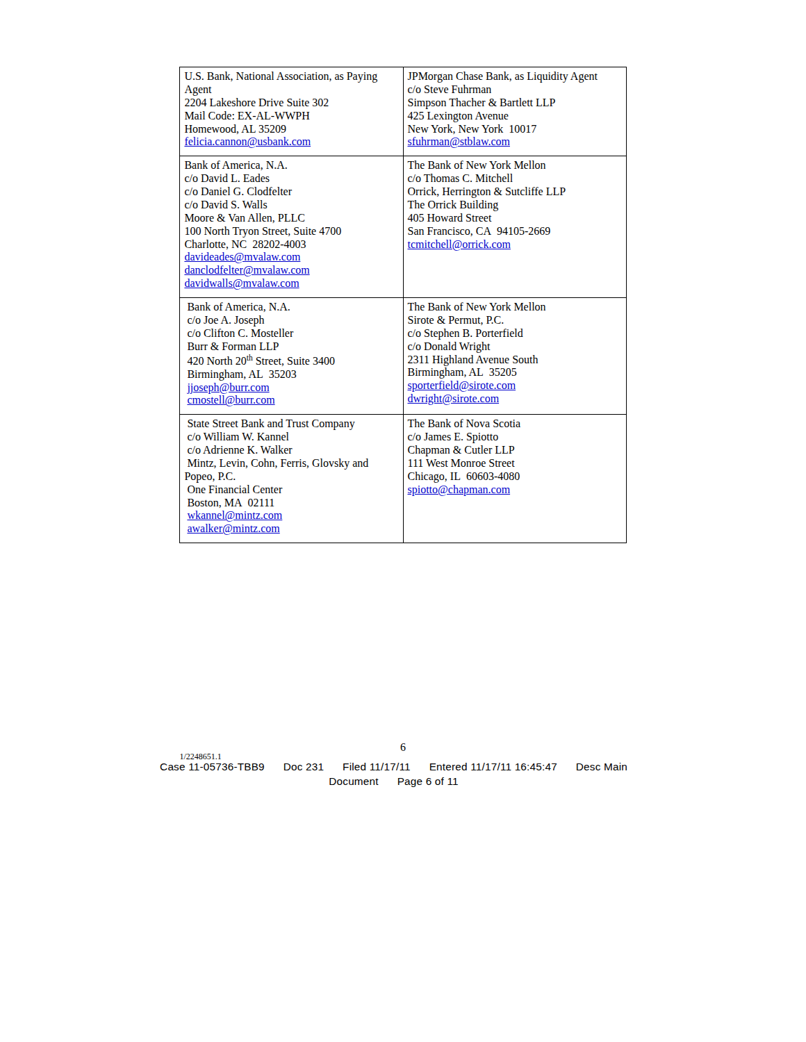| U.S. Bank, National Association, as Paying Agent 2204 Lakeshore Drive Suite 302 Mail Code: EX-AL-WWPH Homewood, AL 35209 felicia.cannon@usbank.com | JPMorgan Chase Bank, as Liquidity Agent c/o Steve Fuhrman Simpson Thacher & Bartlett LLP 425 Lexington Avenue New York, New York 10017 sfuhrman@stblaw.com |
| Bank of America, N.A. c/o David L. Eades c/o Daniel G. Clodfelter c/o David S. Walls Moore & Van Allen, PLLC 100 North Tryon Street, Suite 4700 Charlotte, NC 28202-4003 davideades@mvalaw.com danclodfelter@mvalaw.com davidwalls@mvalaw.com | The Bank of New York Mellon c/o Thomas C. Mitchell Orrick, Herrington & Sutcliffe LLP The Orrick Building 405 Howard Street San Francisco, CA 94105-2669 tcmitchell@orrick.com |
| Bank of America, N.A. c/o Joe A. Joseph c/o Clifton C. Mosteller Burr & Forman LLP 420 North 20 th Street, Suite 3400 Birmingham, AL 35203 jjoseph@burr.com cmostell@burr.com | The Bank of New York Mellon Sirote & Permut, P.C. c/o Stephen B. Porterfield c/o Donald Wright 2311 Highland Avenue South Birmingham, AL 35205 sporterfield@sirote.com dwright@sirote.com |
| State Street Bank and Trust Company c/o William W. Kannel c/o Adrienne K. Walker Mintz, Levin, Cohn, Ferris, Glovsky and Popeo, P.C. One Financial Center Boston, MA 02111 wkannel@mintz.com awalker@mintz.com | The Bank of Nova Scotia c/o James E. Spiotto Chapman & Cutler LLP 111 West Monroe Street Chicago, IL 60603-4080 spiotto@chapman.com |
1/2248651.1
6
Case 11-05736-TBB9 Doc 231 Filed 11/17/11 Entered 11/17/11 16:45:47 Desc Main
Document Page 6 of 11